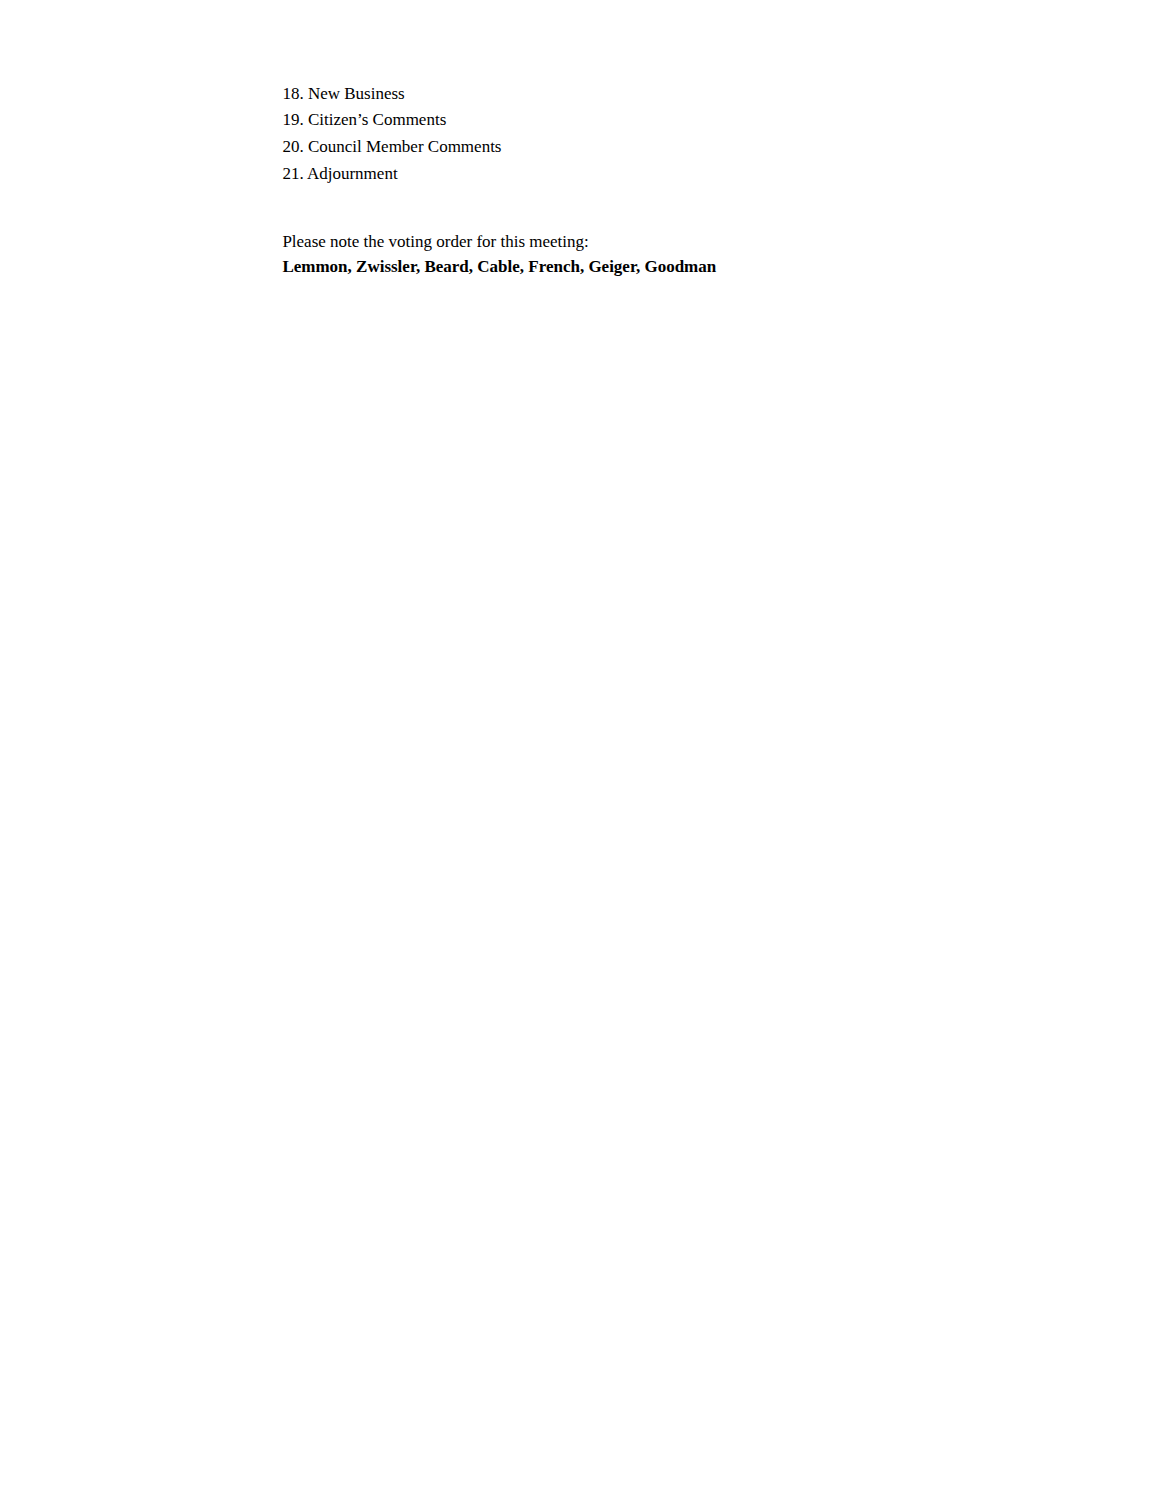18. New Business
19. Citizen’s Comments
20. Council Member Comments
21. Adjournment
Please note the voting order for this meeting:
Lemmon, Zwissler, Beard, Cable, French, Geiger, Goodman